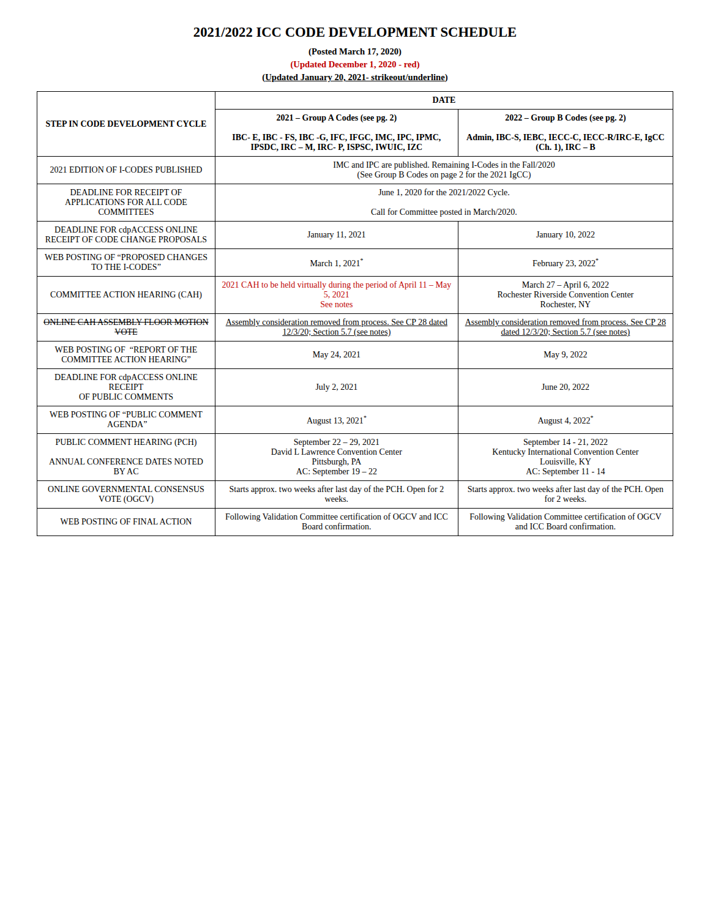2021/2022 ICC CODE DEVELOPMENT SCHEDULE
(Posted March 17, 2020)
(Updated December 1, 2020 - red)
(Updated January 20, 2021- strikeout/underline)
| STEP IN CODE DEVELOPMENT CYCLE | DATE |
| --- | --- |
| 2021 – Group A Codes (see pg. 2) IBC- E, IBC - FS, IBC -G, IFC, IFGC, IMC, IPC, IPMC, IPSDC, IRC – M, IRC- P, ISPSC, IWUIC, IZC | 2022 – Group B Codes (see pg. 2) Admin, IBC-S, IEBC, IECC-C, IECC-R/IRC-E, IgCC (Ch. 1), IRC – B |
| 2021 EDITION OF I-CODES PUBLISHED | IMC and IPC are published. Remaining I-Codes in the Fall/2020 (See Group B Codes on page 2 for the 2021 IgCC) |
| DEADLINE FOR RECEIPT OF APPLICATIONS FOR ALL CODE COMMITTEES | June 1, 2020 for the 2021/2022 Cycle. Call for Committee posted in March/2020. |
| DEADLINE FOR cdpACCESS ONLINE RECEIPT OF CODE CHANGE PROPOSALS | January 11, 2021 | January 10, 2022 |
| WEB POSTING OF “PROPOSED CHANGES TO THE I-CODES” | March 1, 2021 * | February 23, 2022 * |
| COMMITTEE ACTION HEARING (CAH) | 2021 CAH to be held virtually during the period of April 11 – May 5, 2021 See notes | March 27 – April 6, 2022 Rochester Riverside Convention Center Rochester, NY |
| ONLINE CAH ASSEMBLY FLOOR MOTION VOTE | Assembly consideration removed from process. See CP 28 dated 12/3/20; Section 5.7 (see notes) | Assembly consideration removed from process. See CP 28 dated 12/3/20; Section 5.7 (see notes) |
| WEB POSTING OF “REPORT OF THE COMMITTEE ACTION HEARING” | May 24, 2021 | May 9, 2022 |
| DEADLINE FOR cdpACCESS ONLINE RECEIPT OF PUBLIC COMMENTS | July 2, 2021 | June 20, 2022 |
| WEB POSTING OF “PUBLIC COMMENT AGENDA” | August 13, 2021 * | August 4, 2022 * |
| PUBLIC COMMENT HEARING (PCH) ANNUAL CONFERENCE DATES NOTED BY AC | September 22 – 29, 2021 David L Lawrence Convention Center Pittsburgh, PA AC: September 19 – 22 | September 14 - 21, 2022 Kentucky International Convention Center Louisville, KY AC: September 11 - 14 |
| ONLINE GOVERNMENTAL CONSENSUS VOTE (OGCV) | Starts approx. two weeks after last day of the PCH. Open for 2 weeks. | Starts approx. two weeks after last day of the PCH. Open for 2 weeks. |
| WEB POSTING OF FINAL ACTION | Following Validation Committee certification of OGCV and ICC Board confirmation. | Following Validation Committee certification of OGCV and ICC Board confirmation. |